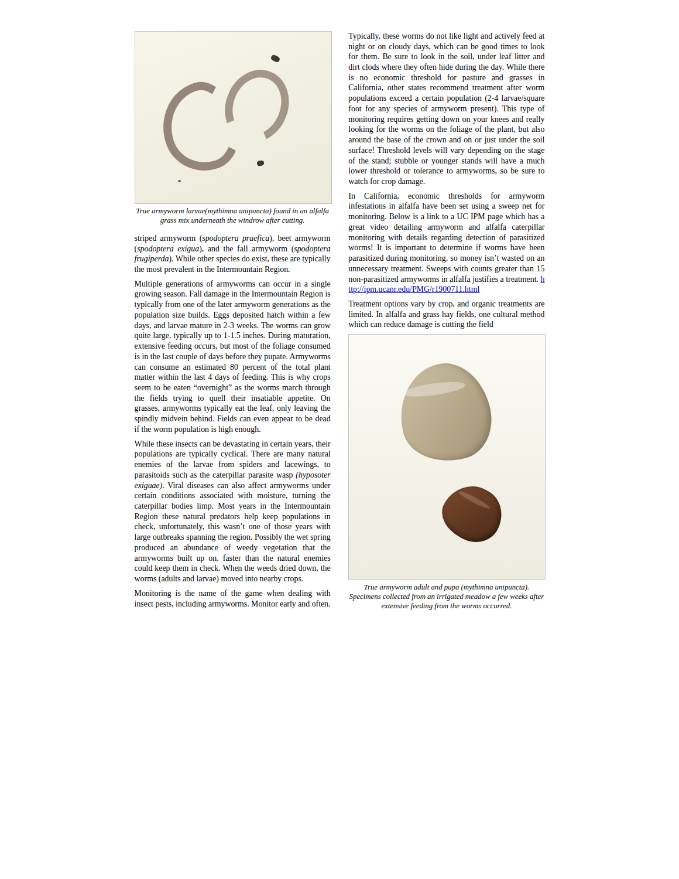True armyworm larvae(mythimna unipuncta) found in an alfalfa grass mix underneath the windrow after cutting.
striped armyworm (spodoptera praefica), beet armyworm (spodoptera exigua), and the fall armyworm (spodoptera frugiperda). While other species do exist, these are typically the most prevalent in the Intermountain Region.
Multiple generations of armyworms can occur in a single growing season. Fall damage in the Intermountain Region is typically from one of the later armyworm generations as the population size builds. Eggs deposited hatch within a few days, and larvae mature in 2-3 weeks. The worms can grow quite large, typically up to 1-1.5 inches. During maturation, extensive feeding occurs, but most of the foliage consumed is in the last couple of days before they pupate. Armyworms can consume an estimated 80 percent of the total plant matter within the last 4 days of feeding. This is why crops seem to be eaten “overnight” as the worms march through the fields trying to quell their insatiable appetite. On grasses, armyworms typically eat the leaf, only leaving the spindly midvein behind. Fields can even appear to be dead if the worm population is high enough.
While these insects can be devastating in certain years, their populations are typically cyclical. There are many natural enemies of the larvae from spiders and lacewings, to parasitoids such as the caterpillar parasite wasp (hyposoter exiguae). Viral diseases can also affect armyworms under certain conditions associated with moisture, turning the caterpillar bodies limp. Most years in the Intermountain Region these natural predators help keep populations in check, unfortunately, this wasn’t one of those years with large outbreaks spanning the region. Possibly the wet spring produced an abundance of weedy vegetation that the armyworms built up on, faster than the natural enemies could keep them in check. When the weeds dried down, the worms (adults and larvae) moved into nearby crops.
Monitoring is the name of the game when dealing with insect pests, including armyworms. Monitor early and often. Typically, these worms do not like light and actively feed at night or on cloudy days, which can be good times to look for them. Be sure to look in the soil, under leaf litter and dirt clods where they often hide during the day. While there is no economic threshold for pasture and grasses in California, other states recommend treatment after worm populations exceed a certain population (2-4 larvae/square foot for any species of armyworm present). This type of monitoring requires getting down on your knees and really looking for the worms on the foliage of the plant, but also around the base of the crown and on or just under the soil surface! Threshold levels will vary depending on the stage of the stand; stubble or younger stands will have a much lower threshold or tolerance to armyworms, so be sure to watch for crop damage.
In California, economic thresholds for armyworm infestations in alfalfa have been set using a sweep net for monitoring. Below is a link to a UC IPM page which has a great video detailing armyworm and alfalfa caterpillar monitoring with details regarding detection of parasitized worms! It is important to determine if worms have been parasitized during monitoring, so money isn’t wasted on an unnecessary treatment. Sweeps with counts greater than 15 non-parasitized armyworms in alfalfa justifies a treatment. http://ipm.ucanr.edu/PMG/r1900711.html
Treatment options vary by crop, and organic treatments are limited. In alfalfa and grass hay fields, one cultural method which can reduce damage is cutting the field
True armyworm adult and pupa (mythimna unipuncta). Specimens collected from an irrigated meadow a few weeks after extensive feeding from the worms occurred.